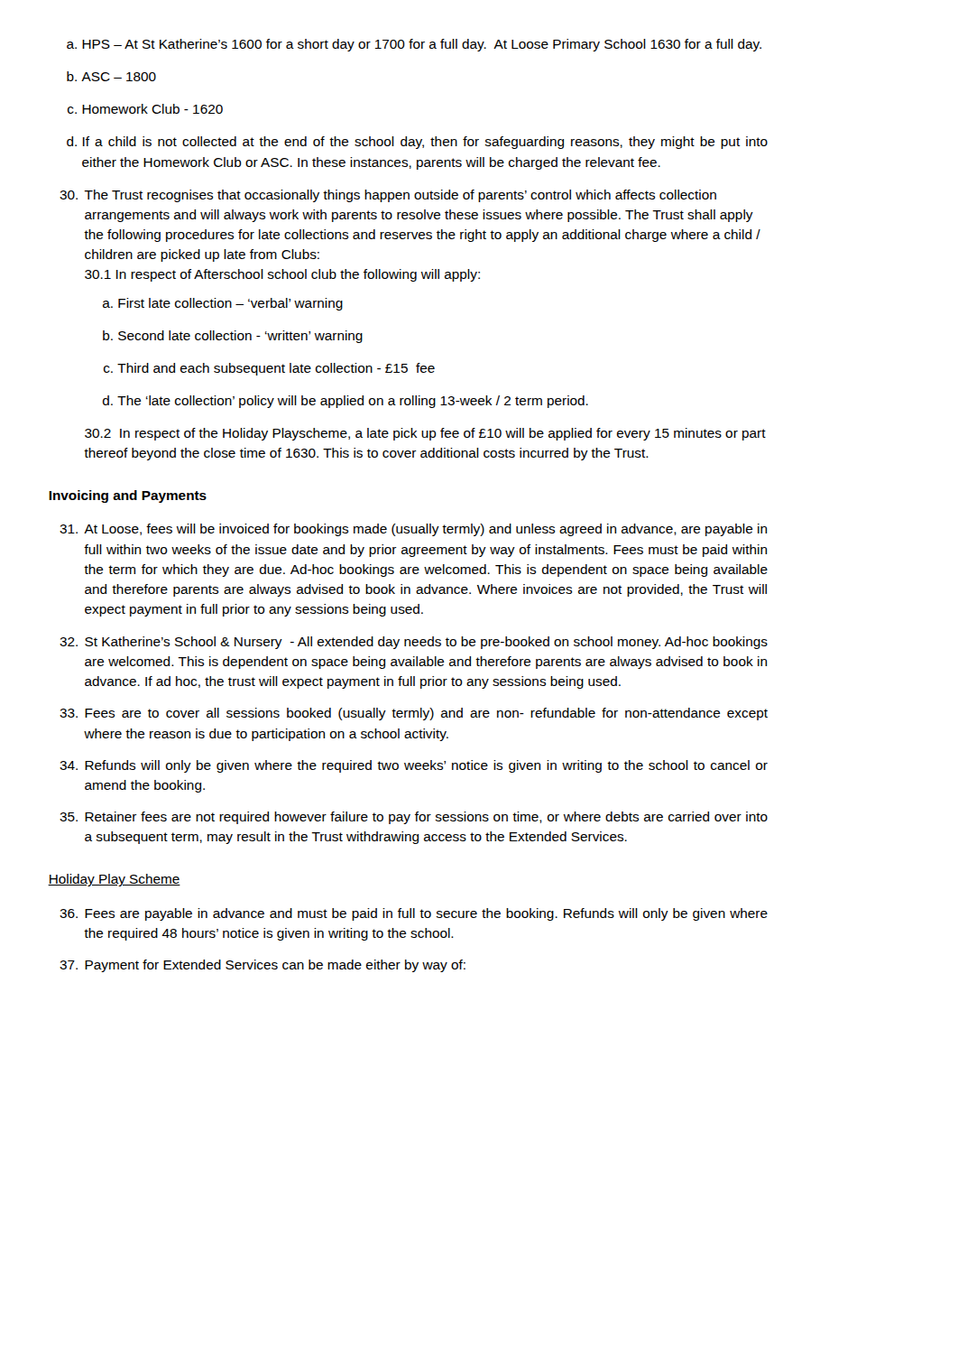HPS – At St Katherine’s 1600 for a short day or 1700 for a full day. At Loose Primary School 1630 for a full day.
ASC – 1800
Homework Club - 1620
If a child is not collected at the end of the school day, then for safeguarding reasons, they might be put into either the Homework Club or ASC. In these instances, parents will be charged the relevant fee.
30. The Trust recognises that occasionally things happen outside of parents’ control which affects collection arrangements and will always work with parents to resolve these issues where possible. The Trust shall apply the following procedures for late collections and reserves the right to apply an additional charge where a child / children are picked up late from Clubs:
30.1 In respect of Afterschool school club the following will apply:
First late collection – ‘verbal’ warning
Second late collection - ‘written’ warning
Third and each subsequent late collection - £15 fee
The ‘late collection’ policy will be applied on a rolling 13-week / 2 term period.
30.2 In respect of the Holiday Playscheme, a late pick up fee of £10 will be applied for every 15 minutes or part thereof beyond the close time of 1630. This is to cover additional costs incurred by the Trust.
Invoicing and Payments
31. At Loose, fees will be invoiced for bookings made (usually termly) and unless agreed in advance, are payable in full within two weeks of the issue date and by prior agreement by way of instalments. Fees must be paid within the term for which they are due. Ad-hoc bookings are welcomed. This is dependent on space being available and therefore parents are always advised to book in advance. Where invoices are not provided, the Trust will expect payment in full prior to any sessions being used.
32. St Katherine’s School & Nursery - All extended day needs to be pre-booked on school money. Ad-hoc bookings are welcomed. This is dependent on space being available and therefore parents are always advised to book in advance. If ad hoc, the trust will expect payment in full prior to any sessions being used.
33. Fees are to cover all sessions booked (usually termly) and are non- refundable for non-attendance except where the reason is due to participation on a school activity.
34. Refunds will only be given where the required two weeks’ notice is given in writing to the school to cancel or amend the booking.
35. Retainer fees are not required however failure to pay for sessions on time, or where debts are carried over into a subsequent term, may result in the Trust withdrawing access to the Extended Services.
Holiday Play Scheme
36. Fees are payable in advance and must be paid in full to secure the booking. Refunds will only be given where the required 48 hours’ notice is given in writing to the school.
37. Payment for Extended Services can be made either by way of: